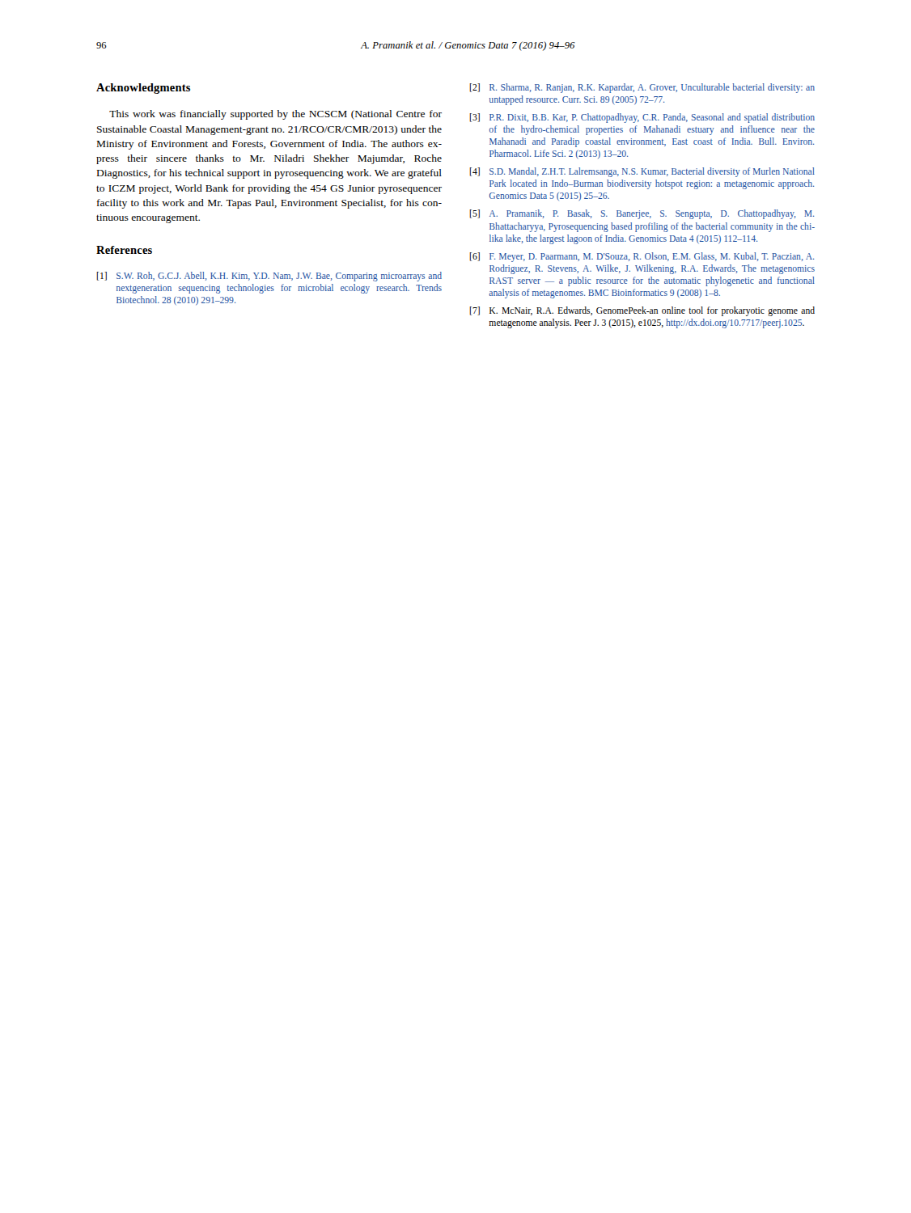96 A. Pramanik et al. / Genomics Data 7 (2016) 94–96
Acknowledgments
This work was financially supported by the NCSCM (National Centre for Sustainable Coastal Management-grant no. 21/RCO/CR/CMR/2013) under the Ministry of Environment and Forests, Government of India. The authors express their sincere thanks to Mr. Niladri Shekher Majumdar, Roche Diagnostics, for his technical support in pyrosequencing work. We are grateful to ICZM project, World Bank for providing the 454 GS Junior pyrosequencer facility to this work and Mr. Tapas Paul, Environment Specialist, for his continuous encouragement.
References
S.W. Roh, G.C.J. Abell, K.H. Kim, Y.D. Nam, J.W. Bae, Comparing microarrays and nextgeneration sequencing technologies for microbial ecology research. Trends Biotechnol. 28 (2010) 291–299.
R. Sharma, R. Ranjan, R.K. Kapardar, A. Grover, Unculturable bacterial diversity: an untapped resource. Curr. Sci. 89 (2005) 72–77.
P.R. Dixit, B.B. Kar, P. Chattopadhyay, C.R. Panda, Seasonal and spatial distribution of the hydro-chemical properties of Mahanadi estuary and influence near the Mahanadi and Paradip coastal environment, East coast of India. Bull. Environ. Pharmacol. Life Sci. 2 (2013) 13–20.
S.D. Mandal, Z.H.T. Lalremsanga, N.S. Kumar, Bacterial diversity of Murlen National Park located in Indo–Burman biodiversity hotspot region: a metagenomic approach. Genomics Data 5 (2015) 25–26.
A. Pramanik, P. Basak, S. Banerjee, S. Sengupta, D. Chattopadhyay, M. Bhattacharyya, Pyrosequencing based profiling of the bacterial community in the chilika lake, the largest lagoon of India. Genomics Data 4 (2015) 112–114.
F. Meyer, D. Paarmann, M. D'Souza, R. Olson, E.M. Glass, M. Kubal, T. Paczian, A. Rodriguez, R. Stevens, A. Wilke, J. Wilkening, R.A. Edwards, The metagenomics RAST server — a public resource for the automatic phylogenetic and functional analysis of metagenomes. BMC Bioinformatics 9 (2008) 1–8.
K. McNair, R.A. Edwards, GenomePeek-an online tool for prokaryotic genome and metagenome analysis. Peer J. 3 (2015), e1025, http://dx.doi.org/10.7717/peerj.1025.